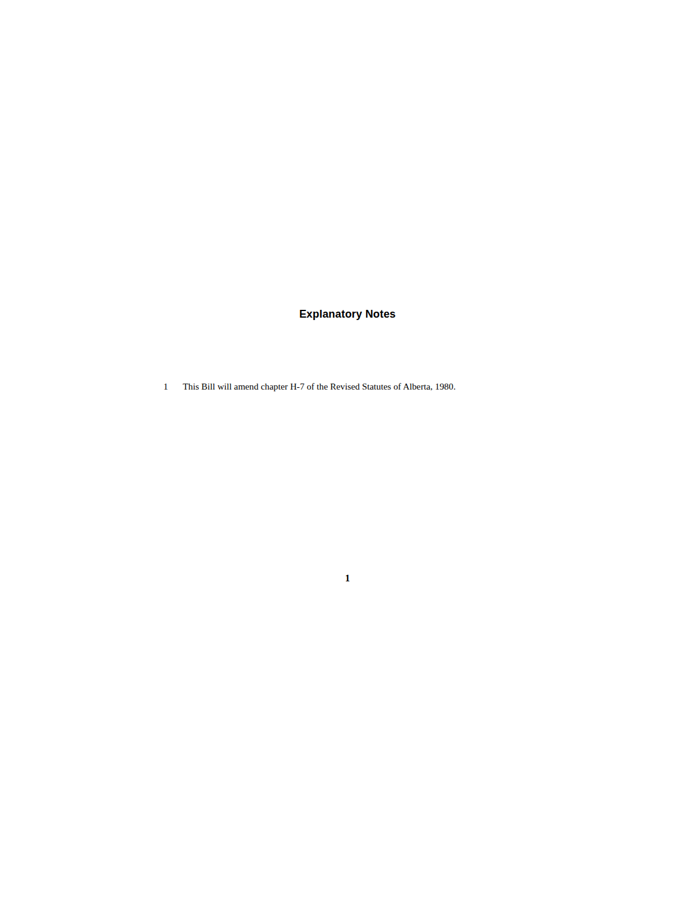Explanatory Notes
1 This Bill will amend chapter H-7 of the Revised Statutes of Alberta, 1980.
1